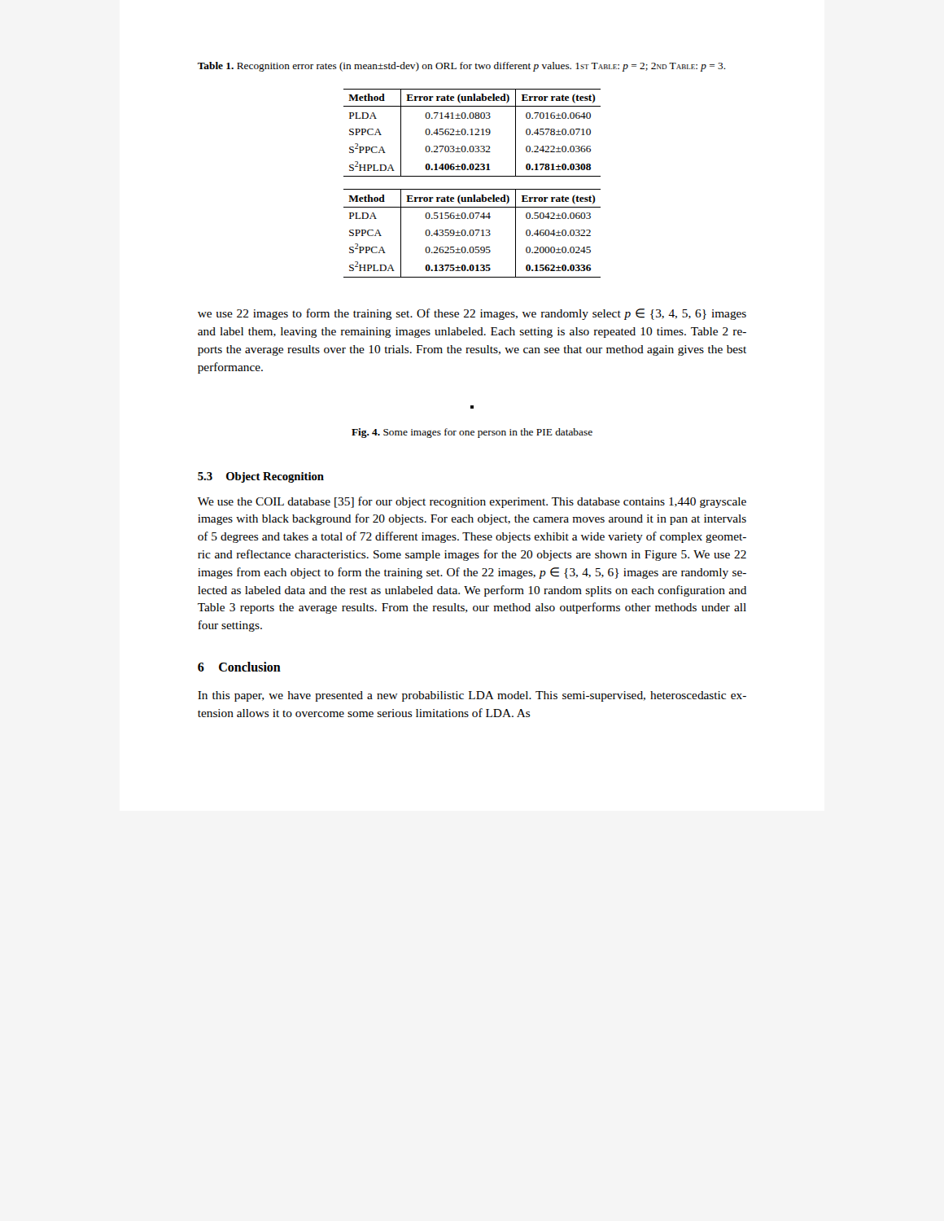Table 1. Recognition error rates (in mean±std-dev) on ORL for two different p values. 1st Table: p = 2; 2nd Table: p = 3.
| Method | Error rate (unlabeled) | Error rate (test) |
| --- | --- | --- |
| PLDA | 0.7141±0.0803 | 0.7016±0.0640 |
| SPPCA | 0.4562±0.1219 | 0.4578±0.0710 |
| S 2 PPCA | 0.2703±0.0332 | 0.2422±0.0366 |
| S 2 HPLDA | 0.1406±0.0231 | 0.1781±0.0308 |
| Method | Error rate (unlabeled) | Error rate (test) |
| --- | --- | --- |
| PLDA | 0.5156±0.0744 | 0.5042±0.0603 |
| SPPCA | 0.4359±0.0713 | 0.4604±0.0322 |
| S 2 PPCA | 0.2625±0.0595 | 0.2000±0.0245 |
| S 2 HPLDA | 0.1375±0.0135 | 0.1562±0.0336 |
we use 22 images to form the training set. Of these 22 images, we randomly select p ∈ {3, 4, 5, 6} images and label them, leaving the remaining images unlabeled. Each setting is also repeated 10 times. Table 2 reports the average results over the 10 trials. From the results, we can see that our method again gives the best performance.
Fig. 4. Some images for one person in the PIE database
5.3 Object Recognition
We use the COIL database [35] for our object recognition experiment. This database contains 1,440 grayscale images with black background for 20 objects. For each object, the camera moves around it in pan at intervals of 5 degrees and takes a total of 72 different images. These objects exhibit a wide variety of complex geometric and reflectance characteristics. Some sample images for the 20 objects are shown in Figure 5. We use 22 images from each object to form the training set. Of the 22 images, p ∈ {3, 4, 5, 6} images are randomly selected as labeled data and the rest as unlabeled data. We perform 10 random splits on each configuration and Table 3 reports the average results. From the results, our method also outperforms other methods under all four settings.
6 Conclusion
In this paper, we have presented a new probabilistic LDA model. This semi-supervised, heteroscedastic extension allows it to overcome some serious limitations of LDA. As